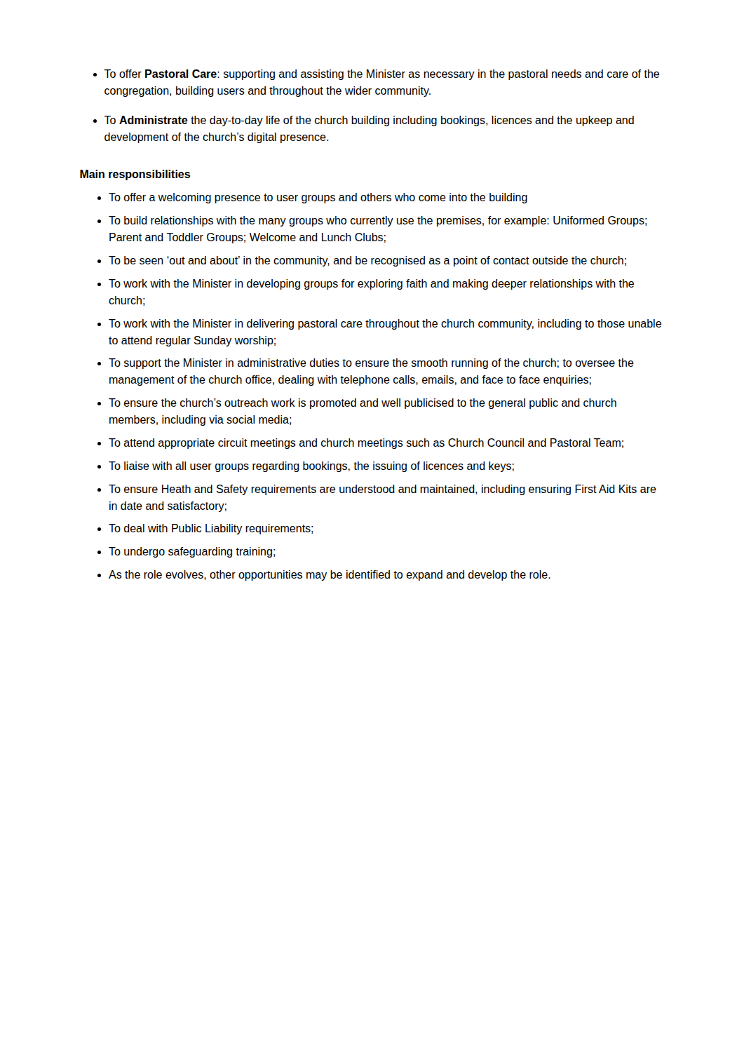To offer Pastoral Care: supporting and assisting the Minister as necessary in the pastoral needs and care of the congregation, building users and throughout the wider community.
To Administrate the day-to-day life of the church building including bookings, licences and the upkeep and development of the church’s digital presence.
Main responsibilities
To offer a welcoming presence to user groups and others who come into the building
To build relationships with the many groups who currently use the premises, for example: Uniformed Groups; Parent and Toddler Groups; Welcome and Lunch Clubs;
To be seen ‘out and about’ in the community, and be recognised as a point of contact outside the church;
To work with the Minister in developing groups for exploring faith and making deeper relationships with the church;
To work with the Minister in delivering pastoral care throughout the church community, including to those unable to attend regular Sunday worship;
To support the Minister in administrative duties to ensure the smooth running of the church; to oversee the management of the church office, dealing with telephone calls, emails, and face to face enquiries;
To ensure the church’s outreach work is promoted and well publicised to the general public and church members, including via social media;
To attend appropriate circuit meetings and church meetings such as Church Council and Pastoral Team;
To liaise with all user groups regarding bookings, the issuing of licences and keys;
To ensure Heath and Safety requirements are understood and maintained, including ensuring First Aid Kits are in date and satisfactory;
To deal with Public Liability requirements;
To undergo safeguarding training;
As the role evolves, other opportunities may be identified to expand and develop the role.